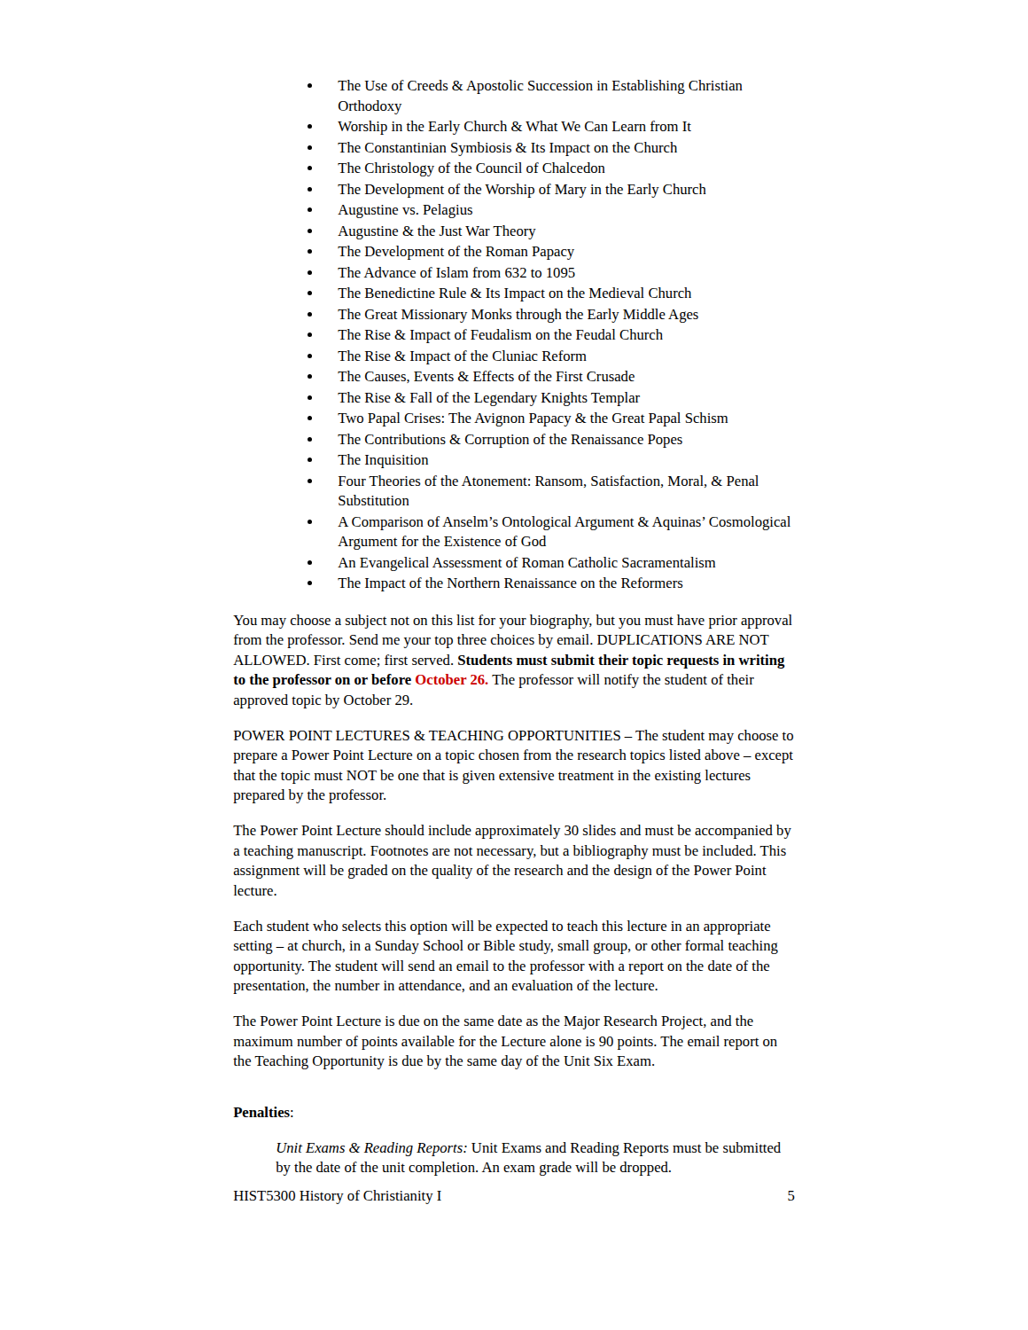The Use of Creeds & Apostolic Succession in Establishing Christian Orthodoxy
Worship in the Early Church & What We Can Learn from It
The Constantinian Symbiosis & Its Impact on the Church
The Christology of the Council of Chalcedon
The Development of the Worship of Mary in the Early Church
Augustine vs. Pelagius
Augustine & the Just War Theory
The Development of the Roman Papacy
The Advance of Islam from 632 to 1095
The Benedictine Rule & Its Impact on the Medieval Church
The Great Missionary Monks through the Early Middle Ages
The Rise & Impact of Feudalism on the Feudal Church
The Rise & Impact of the Cluniac Reform
The Causes, Events & Effects of the First Crusade
The Rise & Fall of the Legendary Knights Templar
Two Papal Crises: The Avignon Papacy & the Great Papal Schism
The Contributions & Corruption of the Renaissance Popes
The Inquisition
Four Theories of the Atonement: Ransom, Satisfaction, Moral, & Penal Substitution
A Comparison of Anselm’s Ontological Argument & Aquinas’ Cosmological Argument for the Existence of God
An Evangelical Assessment of Roman Catholic Sacramentalism
The Impact of the Northern Renaissance on the Reformers
You may choose a subject not on this list for your biography, but you must have prior approval from the professor. Send me your top three choices by email. DUPLICATIONS ARE NOT ALLOWED. First come; first served. Students must submit their topic requests in writing to the professor on or before October 26. The professor will notify the student of their approved topic by October 29.
POWER POINT LECTURES & TEACHING OPPORTUNITIES – The student may choose to prepare a Power Point Lecture on a topic chosen from the research topics listed above – except that the topic must NOT be one that is given extensive treatment in the existing lectures prepared by the professor.
The Power Point Lecture should include approximately 30 slides and must be accompanied by a teaching manuscript. Footnotes are not necessary, but a bibliography must be included. This assignment will be graded on the quality of the research and the design of the Power Point lecture.
Each student who selects this option will be expected to teach this lecture in an appropriate setting – at church, in a Sunday School or Bible study, small group, or other formal teaching opportunity. The student will send an email to the professor with a report on the date of the presentation, the number in attendance, and an evaluation of the lecture.
The Power Point Lecture is due on the same date as the Major Research Project, and the maximum number of points available for the Lecture alone is 90 points. The email report on the Teaching Opportunity is due by the same day of the Unit Six Exam.
Penalties:
Unit Exams & Reading Reports: Unit Exams and Reading Reports must be submitted by the date of the unit completion. An exam grade will be dropped.
HIST5300 History of Christianity I 5